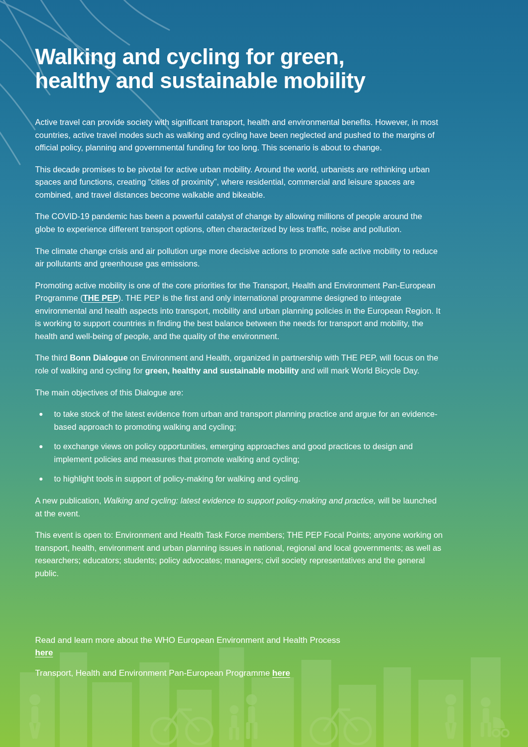Walking and cycling for green,
healthy and sustainable mobility
Active travel can provide society with significant transport, health and environmental benefits. However, in most countries, active travel modes such as walking and cycling have been neglected and pushed to the margins of official policy, planning and governmental funding for too long. This scenario is about to change.
This decade promises to be pivotal for active urban mobility. Around the world, urbanists are rethinking urban spaces and functions, creating “cities of proximity”, where residential, commercial and leisure spaces are combined, and travel distances become walkable and bikeable.
The COVID-19 pandemic has been a powerful catalyst of change by allowing millions of people around the globe to experience different transport options, often characterized by less traffic, noise and pollution.
The climate change crisis and air pollution urge more decisive actions to promote safe active mobility to reduce air pollutants and greenhouse gas emissions.
Promoting active mobility is one of the core priorities for the Transport, Health and Environment Pan-European Programme (THE PEP). THE PEP is the first and only international programme designed to integrate environmental and health aspects into transport, mobility and urban planning policies in the European Region. It is working to support countries in finding the best balance between the needs for transport and mobility, the health and well-being of people, and the quality of the environment.
The third Bonn Dialogue on Environment and Health, organized in partnership with THE PEP, will focus on the role of walking and cycling for green, healthy and sustainable mobility and will mark World Bicycle Day.
The main objectives of this Dialogue are:
to take stock of the latest evidence from urban and transport planning practice and argue for an evidence-based approach to promoting walking and cycling;
to exchange views on policy opportunities, emerging approaches and good practices to design and implement policies and measures that promote walking and cycling;
to highlight tools in support of policy-making for walking and cycling.
A new publication, Walking and cycling: latest evidence to support policy-making and practice, will be launched at the event.
This event is open to: Environment and Health Task Force members; THE PEP Focal Points; anyone working on transport, health, environment and urban planning issues in national, regional and local governments; as well as researchers; educators; students; policy advocates; managers; civil society representatives and the general public.
Read and learn more about the WHO European Environment and Health Process here
Transport, Health and Environment Pan-European Programme here